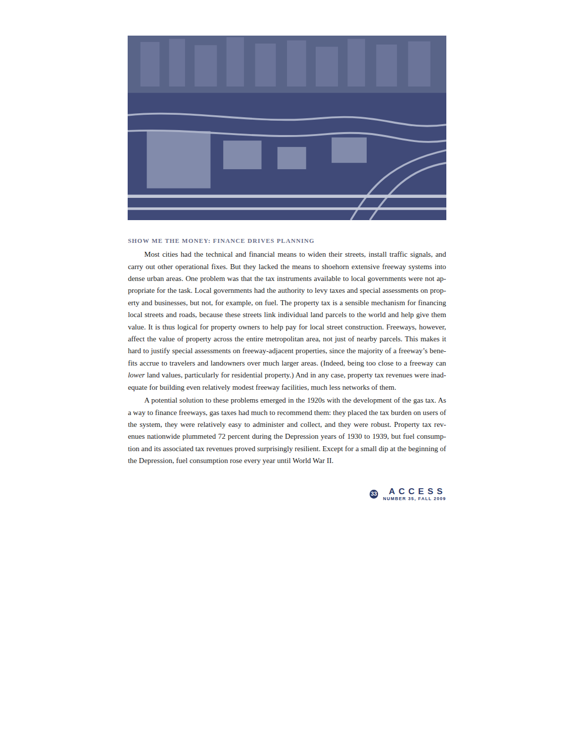Show Me The Money: Finance Drives Planning
Most cities had the technical and financial means to widen their streets, install traffic signals, and carry out other operational fixes. But they lacked the means to shoehorn extensive freeway systems into dense urban areas. One problem was that the tax instruments available to local governments were not appropriate for the task. Local governments had the authority to levy taxes and special assessments on property and businesses, but not, for example, on fuel. The property tax is a sensible mechanism for financing local streets and roads, because these streets link individual land parcels to the world and help give them value. It is thus logical for property owners to help pay for local street construction. Freeways, however, affect the value of property across the entire metropolitan area, not just of nearby parcels. This makes it hard to justify special assessments on freeway-adjacent properties, since the majority of a freeway’s benefits accrue to travelers and landowners over much larger areas. (Indeed, being too close to a freeway can lower land values, particularly for residential property.) And in any case, property tax revenues were inadequate for building even relatively modest freeway facilities, much less networks of them.
A potential solution to these problems emerged in the 1920s with the development of the gas tax. As a way to finance freeways, gas taxes had much to recommend them: they placed the tax burden on users of the system, they were relatively easy to administer and collect, and they were robust. Property tax revenues nationwide plummeted 72 percent during the Depression years of 1930 to 1939, but fuel consumption and its associated tax revenues proved surprisingly resilient. Except for a small dip at the beginning of the Depression, fuel consumption rose every year until World War II.
33 ACCESS NUMBER 35, FALL 2009